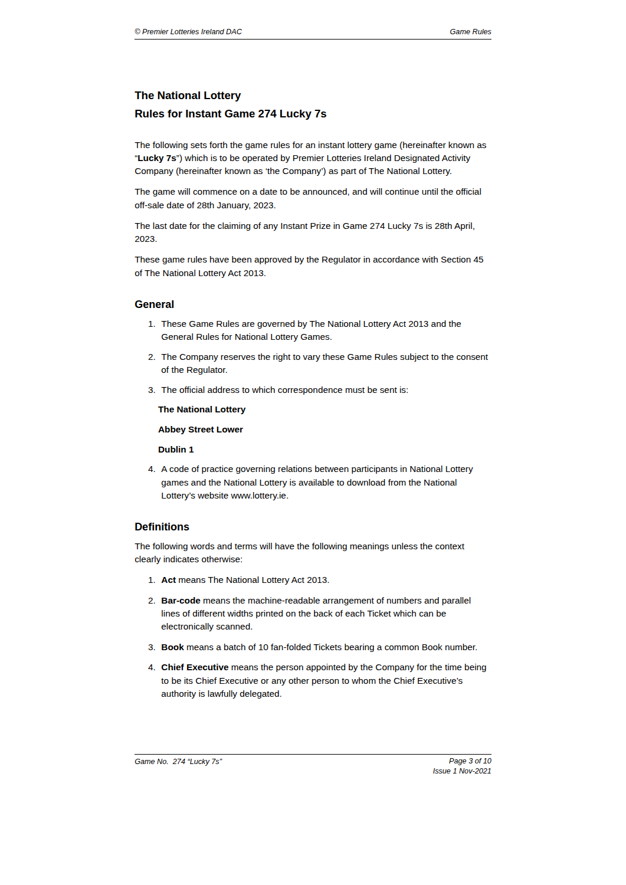© Premier Lotteries Ireland DAC
Game Rules
The National Lottery
Rules for Instant Game 274 Lucky 7s
The following sets forth the game rules for an instant lottery game (hereinafter known as “Lucky 7s”) which is to be operated by Premier Lotteries Ireland Designated Activity Company (hereinafter known as ‘the Company’) as part of The National Lottery.
The game will commence on a date to be announced, and will continue until the official off-sale date of 28th January, 2023.
The last date for the claiming of any Instant Prize in Game 274 Lucky 7s is 28th April, 2023.
These game rules have been approved by the Regulator in accordance with Section 45 of The National Lottery Act 2013.
General
These Game Rules are governed by The National Lottery Act 2013 and the General Rules for National Lottery Games.
The Company reserves the right to vary these Game Rules subject to the consent of the Regulator.
The official address to which correspondence must be sent is:
The National Lottery
Abbey Street Lower
Dublin 1
A code of practice governing relations between participants in National Lottery games and the National Lottery is available to download from the National Lottery’s website www.lottery.ie.
Definitions
The following words and terms will have the following meanings unless the context clearly indicates otherwise:
Act means The National Lottery Act 2013.
Bar-code means the machine-readable arrangement of numbers and parallel lines of different widths printed on the back of each Ticket which can be electronically scanned.
Book means a batch of 10 fan-folded Tickets bearing a common Book number.
Chief Executive means the person appointed by the Company for the time being to be its Chief Executive or any other person to whom the Chief Executive’s authority is lawfully delegated.
Game No. 274 “Lucky 7s”
Page 3 of 10
Issue 1 Nov-2021